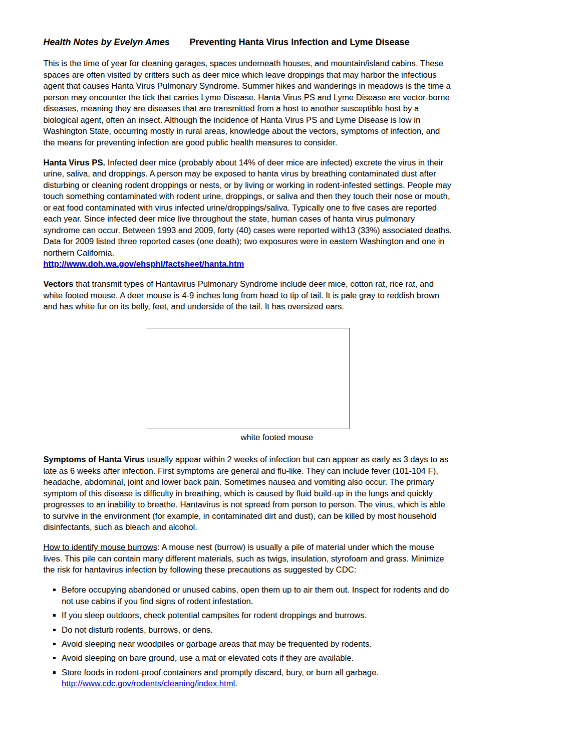Health Notes by Evelyn Ames Preventing Hanta Virus Infection and Lyme Disease
This is the time of year for cleaning garages, spaces underneath houses, and mountain/island cabins. These spaces are often visited by critters such as deer mice which leave droppings that may harbor the infectious agent that causes Hanta Virus Pulmonary Syndrome. Summer hikes and wanderings in meadows is the time a person may encounter the tick that carries Lyme Disease. Hanta Virus PS and Lyme Disease are vector-borne diseases, meaning they are diseases that are transmitted from a host to another susceptible host by a biological agent, often an insect. Although the incidence of Hanta Virus PS and Lyme Disease is low in Washington State, occurring mostly in rural areas, knowledge about the vectors, symptoms of infection, and the means for preventing infection are good public health measures to consider.
Hanta Virus PS. Infected deer mice (probably about 14% of deer mice are infected) excrete the virus in their urine, saliva, and droppings. A person may be exposed to hanta virus by breathing contaminated dust after disturbing or cleaning rodent droppings or nests, or by living or working in rodent-infested settings. People may touch something contaminated with rodent urine, droppings, or saliva and then they touch their nose or mouth, or eat food contaminated with virus infected urine/droppings/saliva. Typically one to five cases are reported each year. Since infected deer mice live throughout the state, human cases of hanta virus pulmonary syndrome can occur. Between 1993 and 2009, forty (40) cases were reported with13 (33%) associated deaths. Data for 2009 listed three reported cases (one death); two exposures were in eastern Washington and one in northern California.
http://www.doh.wa.gov/ehsphl/factsheet/hanta.htm
Vectors that transmit types of Hantavirus Pulmonary Syndrome include deer mice, cotton rat, rice rat, and white footed mouse. A deer mouse is 4-9 inches long from head to tip of tail. It is pale gray to reddish brown and has white fur on its belly, feet, and underside of the tail. It has oversized ears.
white footed mouse
Symptoms of Hanta Virus usually appear within 2 weeks of infection but can appear as early as 3 days to as late as 6 weeks after infection. First symptoms are general and flu-like. They can include fever (101-104 F), headache, abdominal, joint and lower back pain. Sometimes nausea and vomiting also occur. The primary symptom of this disease is difficulty in breathing, which is caused by fluid build-up in the lungs and quickly progresses to an inability to breathe. Hantavirus is not spread from person to person. The virus, which is able to survive in the environment (for example, in contaminated dirt and dust), can be killed by most household disinfectants, such as bleach and alcohol.
How to identify mouse burrows: A mouse nest (burrow) is usually a pile of material under which the mouse lives. This pile can contain many different materials, such as twigs, insulation, styrofoam and grass. Minimize the risk for hantavirus infection by following these precautions as suggested by CDC:
Before occupying abandoned or unused cabins, open them up to air them out. Inspect for rodents and do not use cabins if you find signs of rodent infestation.
If you sleep outdoors, check potential campsites for rodent droppings and burrows.
Do not disturb rodents, burrows, or dens.
Avoid sleeping near woodpiles or garbage areas that may be frequented by rodents.
Avoid sleeping on bare ground, use a mat or elevated cots if they are available.
Store foods in rodent-proof containers and promptly discard, bury, or burn all garbage.
http://www.cdc.gov/rodents/cleaning/index.html.